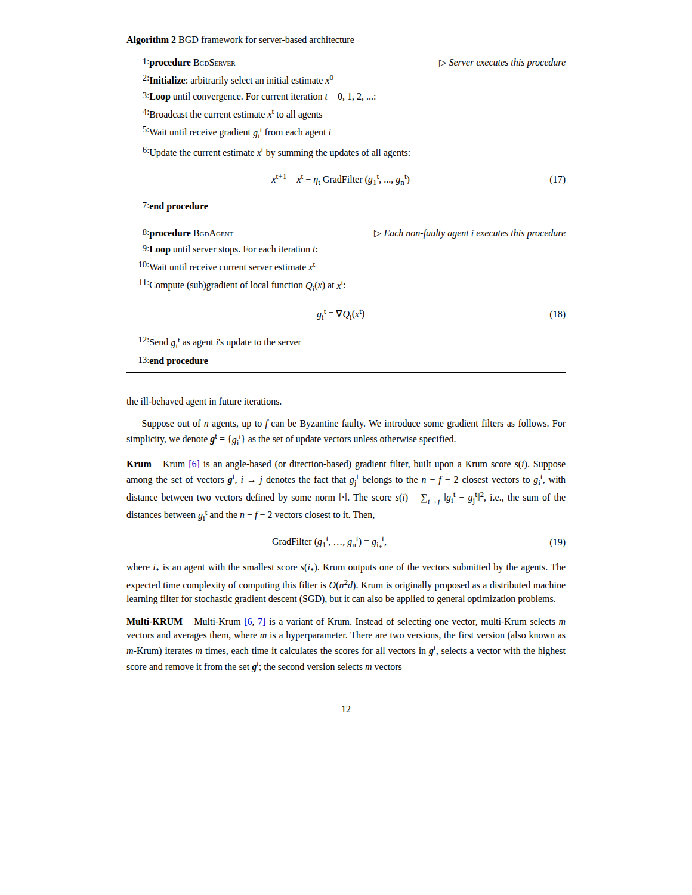Algorithm 2 BGD framework for server-based architecture
| 1: | procedure BgdServer | ▷ Server executes this procedure |
| 2: | Initialize : arbitrarily select an initial estimate x 0 |
| 3: | Loop until convergence. For current iteration t = 0, 1, 2, ...: |
| 4: | Broadcast the current estimate x t to all agents |
| 5: | Wait until receive gradient g i t from each agent i |
| 6: | Update the current estimate x t by summing the updates of all agents: |
| | x t+1 = x t − η t GradFilter ( g 1 t , ..., g n t ) (17) |
| 7: | end procedure |
| 8: | procedure BgdAgent | ▷ Each non-faulty agent i executes this procedure |
| 9: | Loop until server stops. For each iteration t : |
| 10: | Wait until receive current server estimate x t |
| 11: | Compute (sub)gradient of local function Q i ( x ) at x t : |
| | g i t = ∇ Q i ( x t ) (18) |
| 12: | Send g i t as agent i 's update to the server |
| 13: | end procedure |
the ill-behaved agent in future iterations.
Suppose out of n agents, up to f can be Byzantine faulty. We introduce some gradient filters as follows. For simplicity, we denote gt = {git} as the set of update vectors unless otherwise specified.
Krum Krum [6] is an angle-based (or direction-based) gradient filter, built upon a Krum score s(i). Suppose among the set of vectors gt, i → j denotes the fact that gjt belongs to the n − f − 2 closest vectors to git, with distance between two vectors defined by some norm ‖·‖. The score s(i) = ∑i→j ‖git − gjt‖2, i.e., the sum of the distances between git and the n − f − 2 vectors closest to it. Then,
GradFilter (g1t, …, gnt) = gi*t,
(19)
where i* is an agent with the smallest score s(i*). Krum outputs one of the vectors submitted by the agents. The expected time complexity of computing this filter is O(n2d). Krum is originally proposed as a distributed machine learning filter for stochastic gradient descent (SGD), but it can also be applied to general optimization problems.
Multi-KRUM Multi-Krum [6, 7] is a variant of Krum. Instead of selecting one vector, multi-Krum selects m vectors and averages them, where m is a hyperparameter. There are two versions, the first version (also known as m-Krum) iterates m times, each time it calculates the scores for all vectors in gt, selects a vector with the highest score and remove it from the set gt; the second version selects m vectors
12